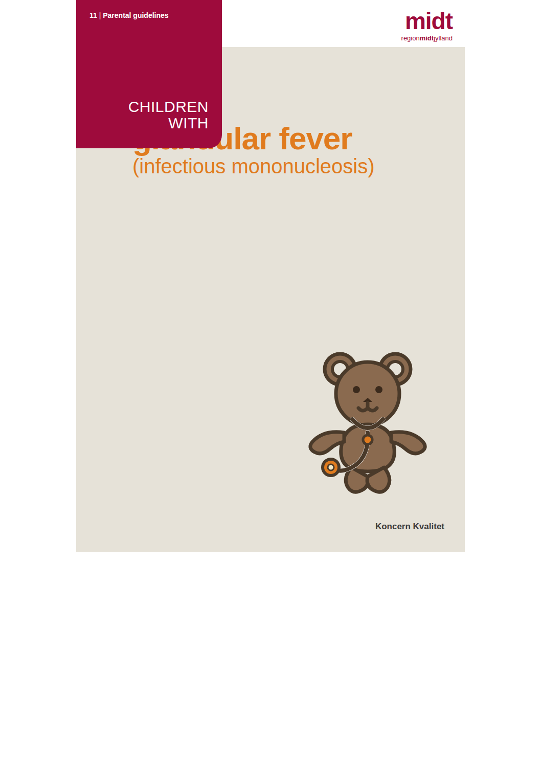midt
regionmidtjylland
11 | Parental guidelines
CHILDREN
WITH
glandular fever
(infectious mononucleosis)
Koncern Kvalitet